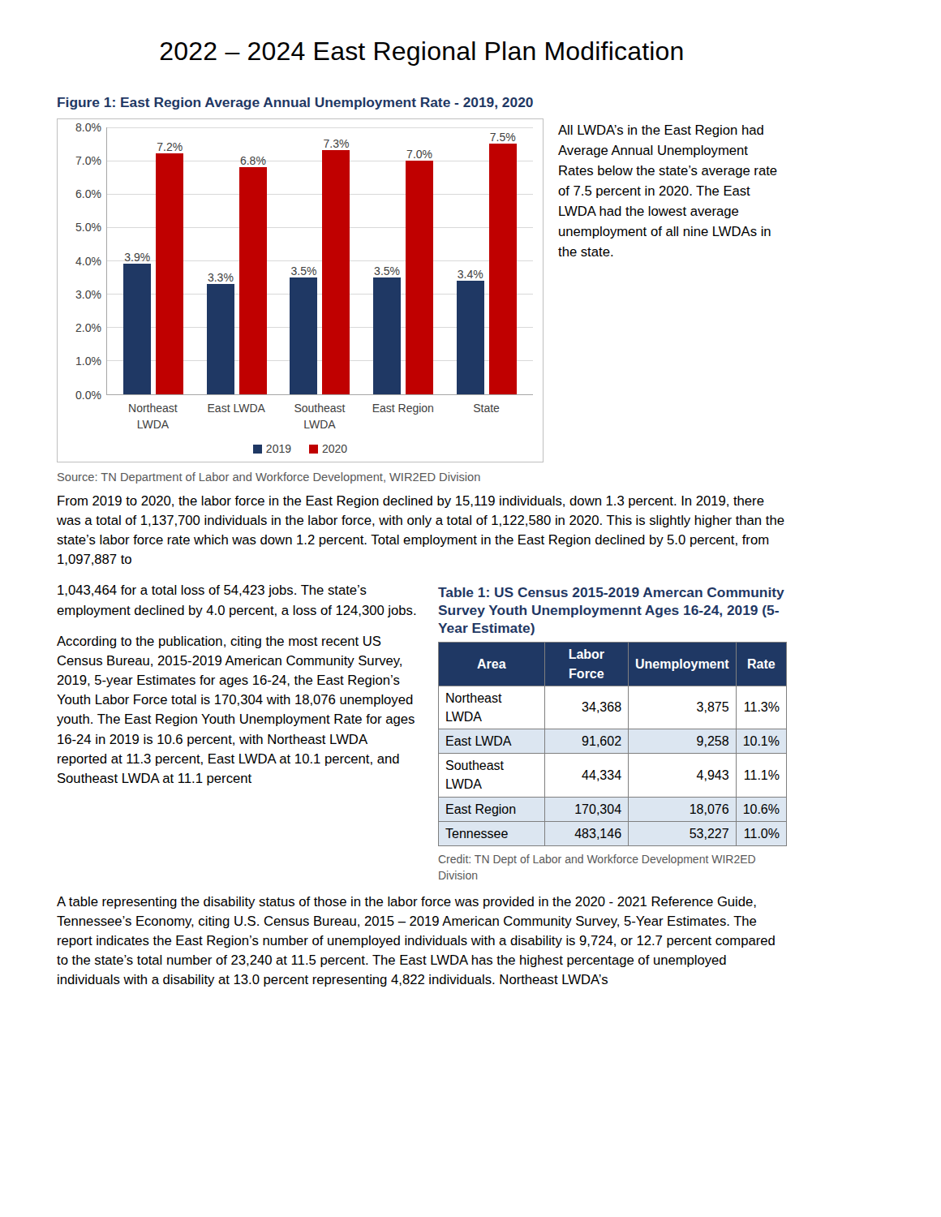2022 – 2024 East Regional Plan Modification
Figure 1: East Region Average Annual Unemployment Rate - 2019, 2020
8.0% 7.0% 6.0% 5.0% 4.0% 3.0% 2.0% 1.0% 0.0%
3.9%
7.2%
3.3%
6.8%
3.5%
7.3%
3.5%
7.0%
3.4%
7.5%
Northeast LWDA East LWDA Southeast LWDA East Region State
2019 2020
Source: TN Department of Labor and Workforce Development, WIR2ED Division
All LWDA’s in the East Region had Average Annual Unemployment Rates below the state’s average rate of 7.5 percent in 2020. The East LWDA had the lowest average unemployment of all nine LWDAs in the state.
From 2019 to 2020, the labor force in the East Region declined by 15,119 individuals, down 1.3 percent. In 2019, there was a total of 1,137,700 individuals in the labor force, with only a total of 1,122,580 in 2020. This is slightly higher than the state’s labor force rate which was down 1.2 percent. Total employment in the East Region declined by 5.0 percent, from 1,097,887 to
Table 1: US Census 2015-2019 Amercan Community Survey Youth Unemploymennt Ages 16-24, 2019 (5-Year Estimate)
| Area | Labor Force | Unemployment | Rate |
| --- | --- | --- | --- |
| Northeast LWDA | 34,368 | 3,875 | 11.3% |
| East LWDA | 91,602 | 9,258 | 10.1% |
| Southeast LWDA | 44,334 | 4,943 | 11.1% |
| East Region | 170,304 | 18,076 | 10.6% |
| Tennessee | 483,146 | 53,227 | 11.0% |
Credit: TN Dept of Labor and Workforce Development WIR2ED Division
1,043,464 for a total loss of 54,423 jobs. The state’s employment declined by 4.0 percent, a loss of 124,300 jobs.
According to the publication, citing the most recent US Census Bureau, 2015-2019 American Community Survey, 2019, 5-year Estimates for ages 16-24, the East Region’s Youth Labor Force total is 170,304 with 18,076 unemployed youth. The East Region Youth Unemployment Rate for ages 16-24 in 2019 is 10.6 percent, with Northeast LWDA reported at 11.3 percent, East LWDA at 10.1 percent, and Southeast LWDA at 11.1 percent
A table representing the disability status of those in the labor force was provided in the 2020 - 2021 Reference Guide, Tennessee’s Economy, citing U.S. Census Bureau, 2015 – 2019 American Community Survey, 5-Year Estimates. The report indicates the East Region’s number of unemployed individuals with a disability is 9,724, or 12.7 percent compared to the state’s total number of 23,240 at 11.5 percent. The East LWDA has the highest percentage of unemployed individuals with a disability at 13.0 percent representing 4,822 individuals. Northeast LWDA’s